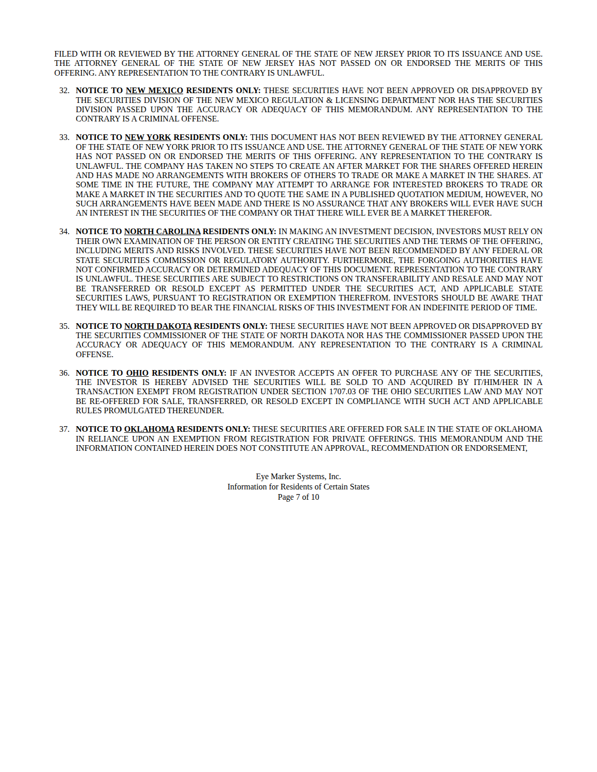FILED WITH OR REVIEWED BY THE ATTORNEY GENERAL OF THE STATE OF NEW JERSEY PRIOR TO ITS ISSUANCE AND USE. THE ATTORNEY GENERAL OF THE STATE OF NEW JERSEY HAS NOT PASSED ON OR ENDORSED THE MERITS OF THIS OFFERING. ANY REPRESENTATION TO THE CONTRARY IS UNLAWFUL.
NOTICE TO NEW MEXICO RESIDENTS ONLY: THESE SECURITIES HAVE NOT BEEN APPROVED OR DISAPPROVED BY THE SECURITIES DIVISION OF THE NEW MEXICO REGULATION & LICENSING DEPARTMENT NOR HAS THE SECURITIES DIVISION PASSED UPON THE ACCURACY OR ADEQUACY OF THIS MEMORANDUM. ANY REPRESENTATION TO THE CONTRARY IS A CRIMINAL OFFENSE.
NOTICE TO NEW YORK RESIDENTS ONLY: THIS DOCUMENT HAS NOT BEEN REVIEWED BY THE ATTORNEY GENERAL OF THE STATE OF NEW YORK PRIOR TO ITS ISSUANCE AND USE. THE ATTORNEY GENERAL OF THE STATE OF NEW YORK HAS NOT PASSED ON OR ENDORSED THE MERITS OF THIS OFFERING. ANY REPRESENTATION TO THE CONTRARY IS UNLAWFUL. THE COMPANY HAS TAKEN NO STEPS TO CREATE AN AFTER MARKET FOR THE SHARES OFFERED HEREIN AND HAS MADE NO ARRANGEMENTS WITH BROKERS OF OTHERS TO TRADE OR MAKE A MARKET IN THE SHARES. AT SOME TIME IN THE FUTURE, THE COMPANY MAY ATTEMPT TO ARRANGE FOR INTERESTED BROKERS TO TRADE OR MAKE A MARKET IN THE SECURITIES AND TO QUOTE THE SAME IN A PUBLISHED QUOTATION MEDIUM, HOWEVER, NO SUCH ARRANGEMENTS HAVE BEEN MADE AND THERE IS NO ASSURANCE THAT ANY BROKERS WILL EVER HAVE SUCH AN INTEREST IN THE SECURITIES OF THE COMPANY OR THAT THERE WILL EVER BE A MARKET THEREFOR.
NOTICE TO NORTH CAROLINA RESIDENTS ONLY: IN MAKING AN INVESTMENT DECISION, INVESTORS MUST RELY ON THEIR OWN EXAMINATION OF THE PERSON OR ENTITY CREATING THE SECURITIES AND THE TERMS OF THE OFFERING, INCLUDING MERITS AND RISKS INVOLVED. THESE SECURITIES HAVE NOT BEEN RECOMMENDED BY ANY FEDERAL OR STATE SECURITIES COMMISSION OR REGULATORY AUTHORITY. FURTHERMORE, THE FORGOING AUTHORITIES HAVE NOT CONFIRMED ACCURACY OR DETERMINED ADEQUACY OF THIS DOCUMENT. REPRESENTATION TO THE CONTRARY IS UNLAWFUL. THESE SECURITIES ARE SUBJECT TO RESTRICTIONS ON TRANSFERABILITY AND RESALE AND MAY NOT BE TRANSFERRED OR RESOLD EXCEPT AS PERMITTED UNDER THE SECURITIES ACT, AND APPLICABLE STATE SECURITIES LAWS, PURSUANT TO REGISTRATION OR EXEMPTION THEREFROM. INVESTORS SHOULD BE AWARE THAT THEY WILL BE REQUIRED TO BEAR THE FINANCIAL RISKS OF THIS INVESTMENT FOR AN INDEFINITE PERIOD OF TIME.
NOTICE TO NORTH DAKOTA RESIDENTS ONLY: THESE SECURITIES HAVE NOT BEEN APPROVED OR DISAPPROVED BY THE SECURITIES COMMISSIONER OF THE STATE OF NORTH DAKOTA NOR HAS THE COMMISSIONER PASSED UPON THE ACCURACY OR ADEQUACY OF THIS MEMORANDUM. ANY REPRESENTATION TO THE CONTRARY IS A CRIMINAL OFFENSE.
NOTICE TO OHIO RESIDENTS ONLY: IF AN INVESTOR ACCEPTS AN OFFER TO PURCHASE ANY OF THE SECURITIES, THE INVESTOR IS HEREBY ADVISED THE SECURITIES WILL BE SOLD TO AND ACQUIRED BY IT/HIM/HER IN A TRANSACTION EXEMPT FROM REGISTRATION UNDER SECTION 1707.03 OF THE OHIO SECURITIES LAW AND MAY NOT BE RE-OFFERED FOR SALE, TRANSFERRED, OR RESOLD EXCEPT IN COMPLIANCE WITH SUCH ACT AND APPLICABLE RULES PROMULGATED THEREUNDER.
NOTICE TO OKLAHOMA RESIDENTS ONLY: THESE SECURITIES ARE OFFERED FOR SALE IN THE STATE OF OKLAHOMA IN RELIANCE UPON AN EXEMPTION FROM REGISTRATION FOR PRIVATE OFFERINGS. THIS MEMORANDUM AND THE INFORMATION CONTAINED HEREIN DOES NOT CONSTITUTE AN APPROVAL, RECOMMENDATION OR ENDORSEMENT,
Eye Marker Systems, Inc.
Information for Residents of Certain States
Page 7 of 10